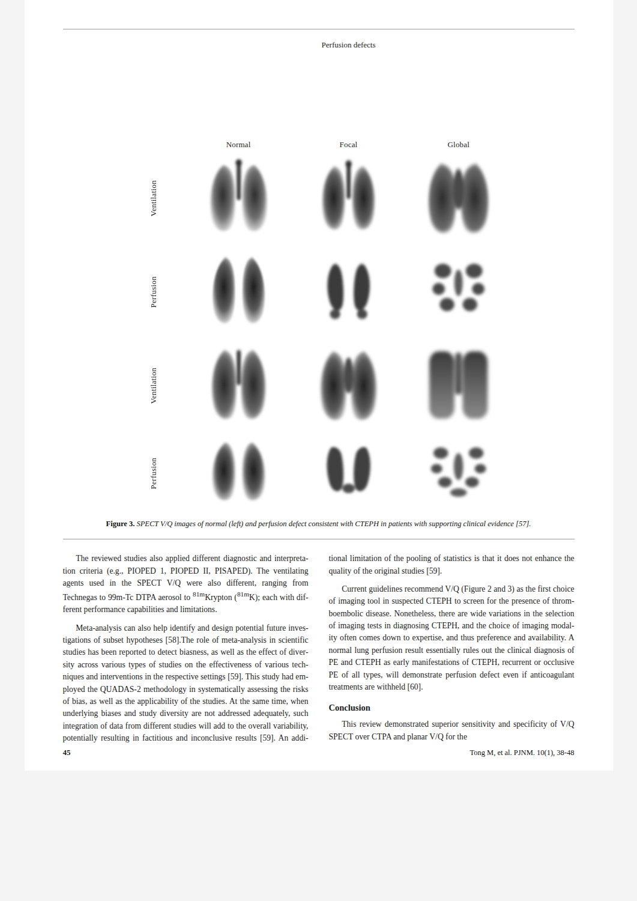Perfusion defects
Normal
Focal
Global
Ventilation
Perfusion
Ventilation
Perfusion
Figure 3. SPECT V/Q images of normal (left) and perfusion defect consistent with CTEPH in patients with supporting clinical evidence [57].
The reviewed studies also applied different diagnostic and interpretation criteria (e.g., PIOPED 1, PIOPED II, PISAPED). The ventilating agents used in the SPECT V/Q were also different, ranging from Technegas to 99m-Tc DTPA aerosol to 81mKrypton (81mK); each with different performance capabilities and limitations.
Meta-analysis can also help identify and design potential future investigations of subset hypotheses [58].The role of meta-analysis in scientific studies has been reported to detect biasness, as well as the effect of diversity across various types of studies on the effectiveness of various techniques and interventions in the respective settings [59]. This study had employed the QUADAS-2 methodology in systematically assessing the risks of bias, as well as the applicability of the studies. At the same time, when underlying biases and study diversity are not addressed adequately, such integration of data from different studies will add to the overall variability, potentially resulting in factitious and inconclusive results [59]. An additional limitation of the pooling of statistics is that it does not enhance the quality of the original studies [59].
Current guidelines recommend V/Q (Figure 2 and 3) as the first choice of imaging tool in suspected CTEPH to screen for the presence of thromboembolic disease. Nonetheless, there are wide variations in the selection of imaging tests in diagnosing CTEPH, and the choice of imaging modality often comes down to expertise, and thus preference and availability. A normal lung perfusion result essentially rules out the clinical diagnosis of PE and CTEPH as early manifestations of CTEPH, recurrent or occlusive PE of all types, will demonstrate perfusion defect even if anticoagulant treatments are withheld [60].
Conclusion
This review demonstrated superior sensitivity and specificity of V/Q SPECT over CTPA and planar V/Q for the
45 Tong M, et al. PJNM. 10(1), 38-48